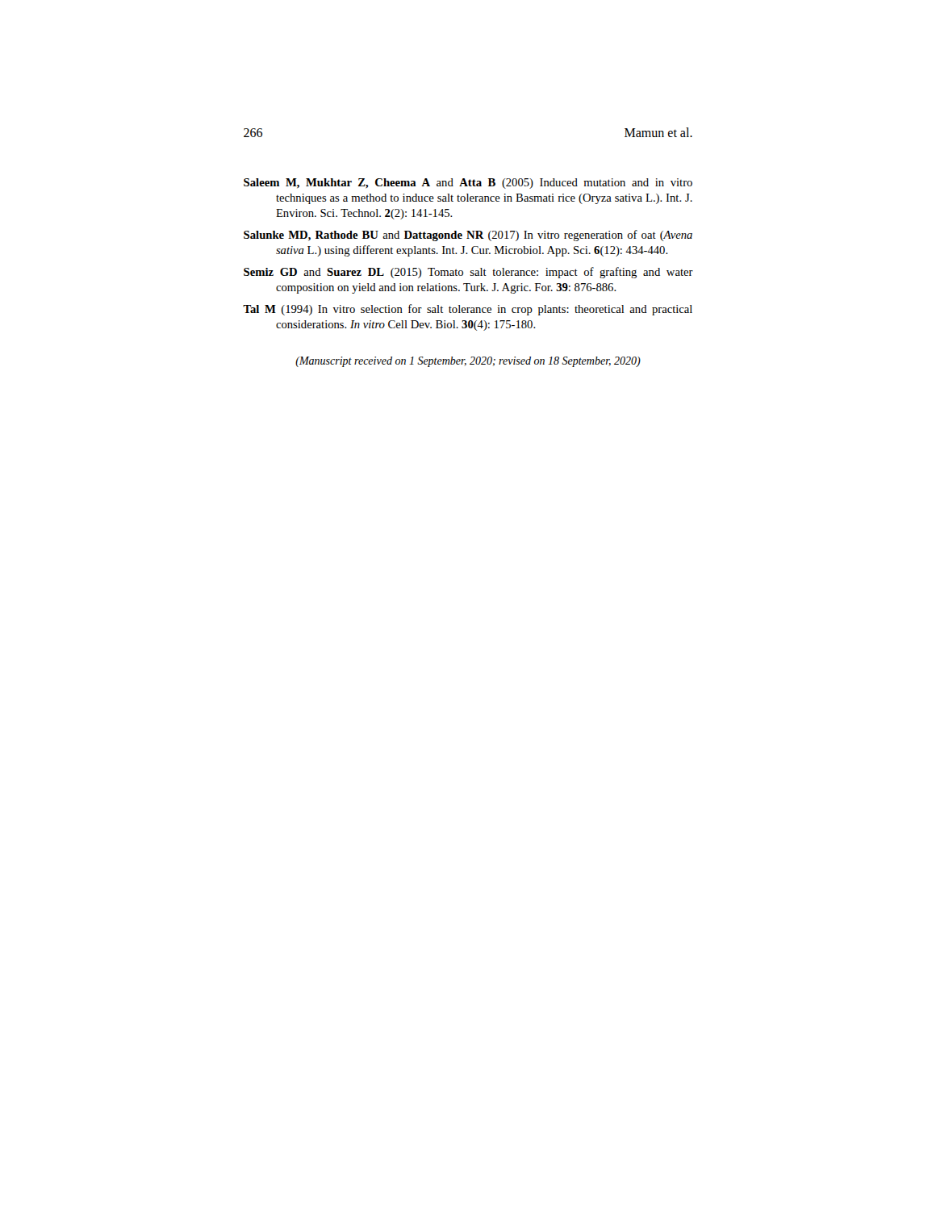266 Mamun et al.
Saleem M, Mukhtar Z, Cheema A and Atta B (2005) Induced mutation and in vitro techniques as a method to induce salt tolerance in Basmati rice (Oryza sativa L.). Int. J. Environ. Sci. Technol. 2(2): 141-145.
Salunke MD, Rathode BU and Dattagonde NR (2017) In vitro regeneration of oat (Avena sativa L.) using different explants. Int. J. Cur. Microbiol. App. Sci. 6(12): 434-440.
Semiz GD and Suarez DL (2015) Tomato salt tolerance: impact of grafting and water composition on yield and ion relations. Turk. J. Agric. For. 39: 876-886.
Tal M (1994) In vitro selection for salt tolerance in crop plants: theoretical and practical considerations. In vitro Cell Dev. Biol. 30(4): 175-180.
(Manuscript received on 1 September, 2020; revised on 18 September, 2020)